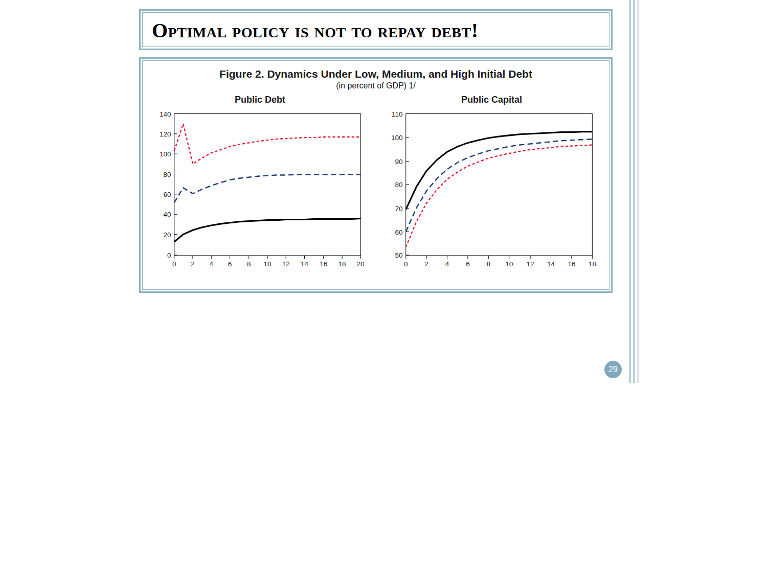Optimal policy is not to repay debt!
Figure 2. Dynamics Under Low, Medium, and High Initial Debt
(in percent of GDP) 1/
Public Debt
140 120 100 80 60 40 20 0 0 2 4 6 8 10 12 14 16 18 20
Public Capital
110 100 90 80 70 60 50 0 2 4 6 8 10 12 14 16 18
29